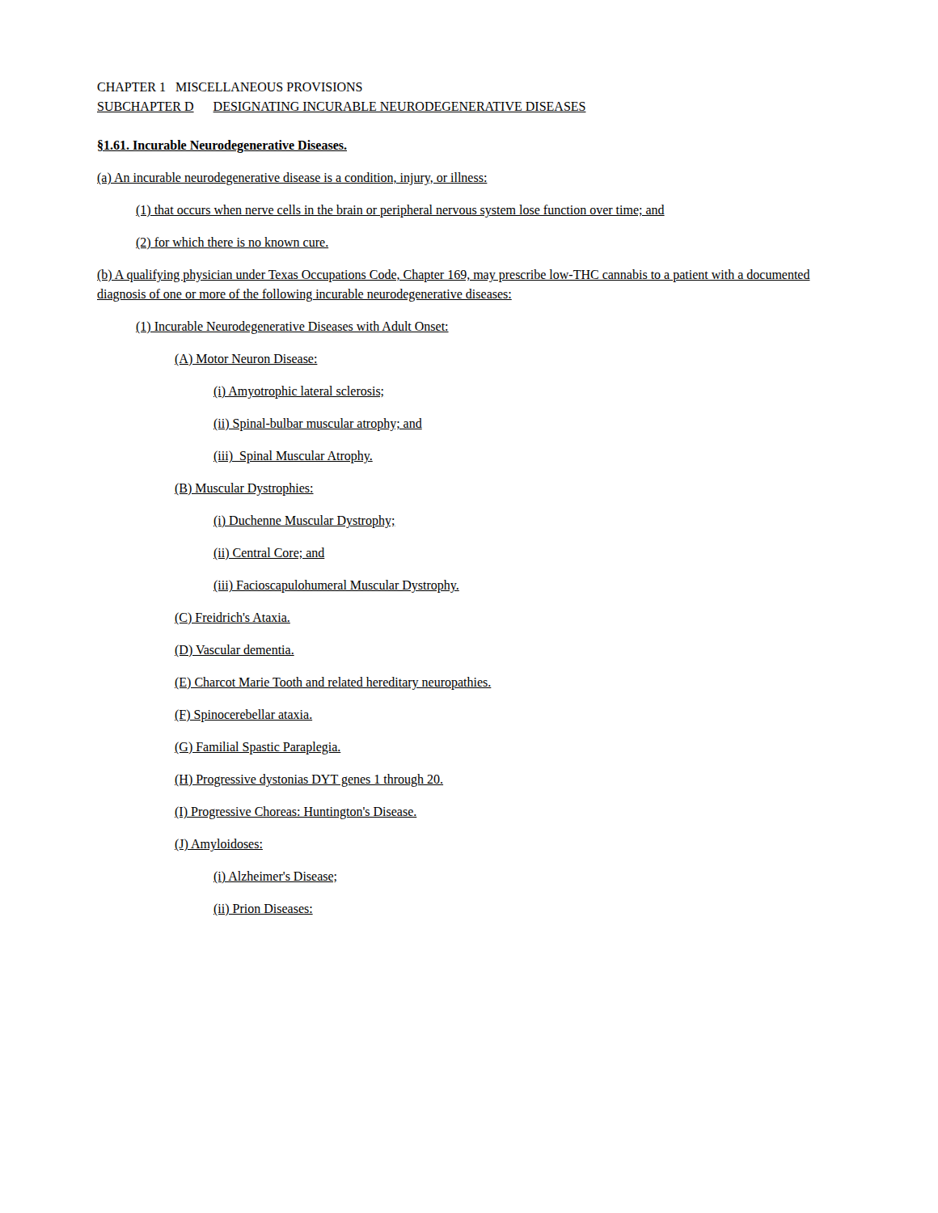CHAPTER 1 MISCELLANEOUS PROVISIONS
SUBCHAPTER D DESIGNATING INCURABLE NEURODEGENERATIVE DISEASES
§1.61. Incurable Neurodegenerative Diseases.
(a) An incurable neurodegenerative disease is a condition, injury, or illness:
(1) that occurs when nerve cells in the brain or peripheral nervous system lose function over time; and
(2) for which there is no known cure.
(b) A qualifying physician under Texas Occupations Code, Chapter 169, may prescribe low-THC cannabis to a patient with a documented diagnosis of one or more of the following incurable neurodegenerative diseases:
(1) Incurable Neurodegenerative Diseases with Adult Onset:
(A) Motor Neuron Disease:
(i) Amyotrophic lateral sclerosis;
(ii) Spinal-bulbar muscular atrophy; and
(iii) Spinal Muscular Atrophy.
(B) Muscular Dystrophies:
(i) Duchenne Muscular Dystrophy;
(ii) Central Core; and
(iii) Facioscapulohumeral Muscular Dystrophy.
(C) Freidrich's Ataxia.
(D) Vascular dementia.
(E) Charcot Marie Tooth and related hereditary neuropathies.
(F) Spinocerebellar ataxia.
(G) Familial Spastic Paraplegia.
(H) Progressive dystonias DYT genes 1 through 20.
(I) Progressive Choreas: Huntington's Disease.
(J) Amyloidoses:
(i) Alzheimer's Disease;
(ii) Prion Diseases: